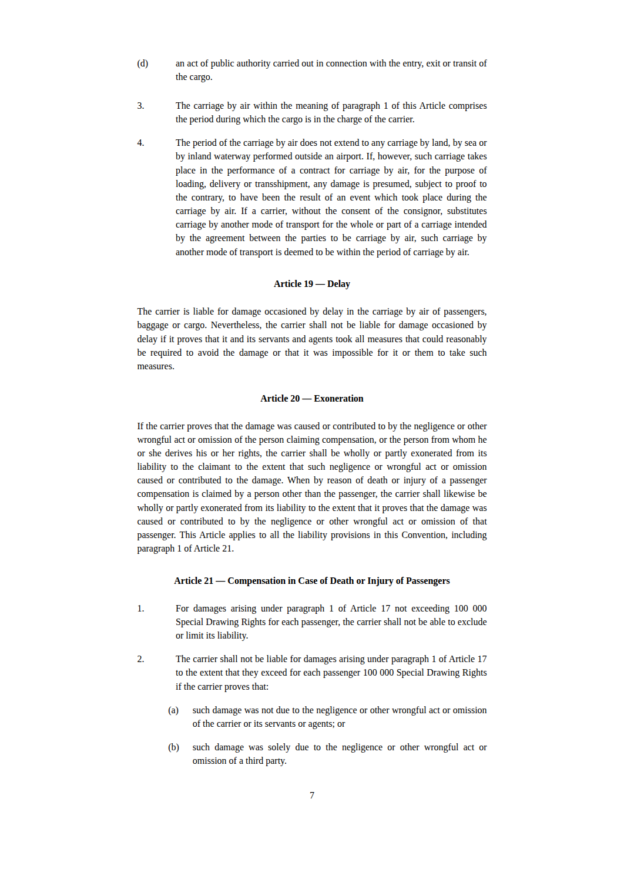(d)
an act of public authority carried out in connection with the entry, exit or transit of the cargo.
3.
The carriage by air within the meaning of paragraph 1 of this Article comprises the period during which the cargo is in the charge of the carrier.
4.
The period of the carriage by air does not extend to any carriage by land, by sea or by inland waterway performed outside an airport. If, however, such carriage takes place in the performance of a contract for carriage by air, for the purpose of loading, delivery or transshipment, any damage is presumed, subject to proof to the contrary, to have been the result of an event which took place during the carriage by air. If a carrier, without the consent of the consignor, substitutes carriage by another mode of transport for the whole or part of a carriage intended by the agreement between the parties to be carriage by air, such carriage by another mode of transport is deemed to be within the period of carriage by air.
Article 19 — Delay
The carrier is liable for damage occasioned by delay in the carriage by air of passengers, baggage or cargo. Nevertheless, the carrier shall not be liable for damage occasioned by delay if it proves that it and its servants and agents took all measures that could reasonably be required to avoid the damage or that it was impossible for it or them to take such measures.
Article 20 — Exoneration
If the carrier proves that the damage was caused or contributed to by the negligence or other wrongful act or omission of the person claiming compensation, or the person from whom he or she derives his or her rights, the carrier shall be wholly or partly exonerated from its liability to the claimant to the extent that such negligence or wrongful act or omission caused or contributed to the damage. When by reason of death or injury of a passenger compensation is claimed by a person other than the passenger, the carrier shall likewise be wholly or partly exonerated from its liability to the extent that it proves that the damage was caused or contributed to by the negligence or other wrongful act or omission of that passenger. This Article applies to all the liability provisions in this Convention, including paragraph 1 of Article 21.
Article 21 — Compensation in Case of Death or Injury of Passengers
1.
For damages arising under paragraph 1 of Article 17 not exceeding 100 000 Special Drawing Rights for each passenger, the carrier shall not be able to exclude or limit its liability.
2.
The carrier shall not be liable for damages arising under paragraph 1 of Article 17 to the extent that they exceed for each passenger 100 000 Special Drawing Rights if the carrier proves that:
(a)
such damage was not due to the negligence or other wrongful act or omission of the carrier or its servants or agents; or
(b)
such damage was solely due to the negligence or other wrongful act or omission of a third party.
7